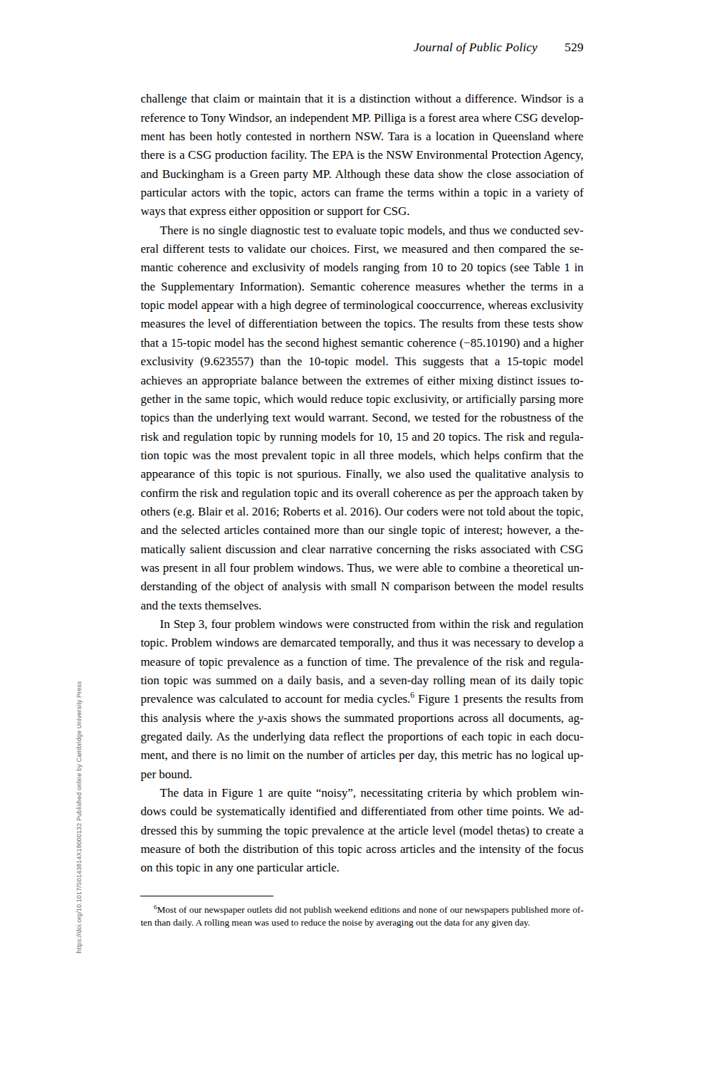Journal of Public Policy 529
challenge that claim or maintain that it is a distinction without a difference. Windsor is a reference to Tony Windsor, an independent MP. Pilliga is a forest area where CSG development has been hotly contested in northern NSW. Tara is a location in Queensland where there is a CSG production facility. The EPA is the NSW Environmental Protection Agency, and Buckingham is a Green party MP. Although these data show the close association of particular actors with the topic, actors can frame the terms within a topic in a variety of ways that express either opposition or support for CSG.
There is no single diagnostic test to evaluate topic models, and thus we conducted several different tests to validate our choices. First, we measured and then compared the semantic coherence and exclusivity of models ranging from 10 to 20 topics (see Table 1 in the Supplementary Information). Semantic coherence measures whether the terms in a topic model appear with a high degree of terminological cooccurrence, whereas exclusivity measures the level of differentiation between the topics. The results from these tests show that a 15-topic model has the second highest semantic coherence (−85.10190) and a higher exclusivity (9.623557) than the 10-topic model. This suggests that a 15-topic model achieves an appropriate balance between the extremes of either mixing distinct issues together in the same topic, which would reduce topic exclusivity, or artificially parsing more topics than the underlying text would warrant. Second, we tested for the robustness of the risk and regulation topic by running models for 10, 15 and 20 topics. The risk and regulation topic was the most prevalent topic in all three models, which helps confirm that the appearance of this topic is not spurious. Finally, we also used the qualitative analysis to confirm the risk and regulation topic and its overall coherence as per the approach taken by others (e.g. Blair et al. 2016; Roberts et al. 2016). Our coders were not told about the topic, and the selected articles contained more than our single topic of interest; however, a thematically salient discussion and clear narrative concerning the risks associated with CSG was present in all four problem windows. Thus, we were able to combine a theoretical understanding of the object of analysis with small N comparison between the model results and the texts themselves.
In Step 3, four problem windows were constructed from within the risk and regulation topic. Problem windows are demarcated temporally, and thus it was necessary to develop a measure of topic prevalence as a function of time. The prevalence of the risk and regulation topic was summed on a daily basis, and a seven-day rolling mean of its daily topic prevalence was calculated to account for media cycles.6 Figure 1 presents the results from this analysis where the y-axis shows the summated proportions across all documents, aggregated daily. As the underlying data reflect the proportions of each topic in each document, and there is no limit on the number of articles per day, this metric has no logical upper bound.
The data in Figure 1 are quite “noisy”, necessitating criteria by which problem windows could be systematically identified and differentiated from other time points. We addressed this by summing the topic prevalence at the article level (model thetas) to create a measure of both the distribution of this topic across articles and the intensity of the focus on this topic in any one particular article.
6Most of our newspaper outlets did not publish weekend editions and none of our newspapers published more often than daily. A rolling mean was used to reduce the noise by averaging out the data for any given day.
https://doi.org/10.1017/S0143814X18000132 Published online by Cambridge University Press